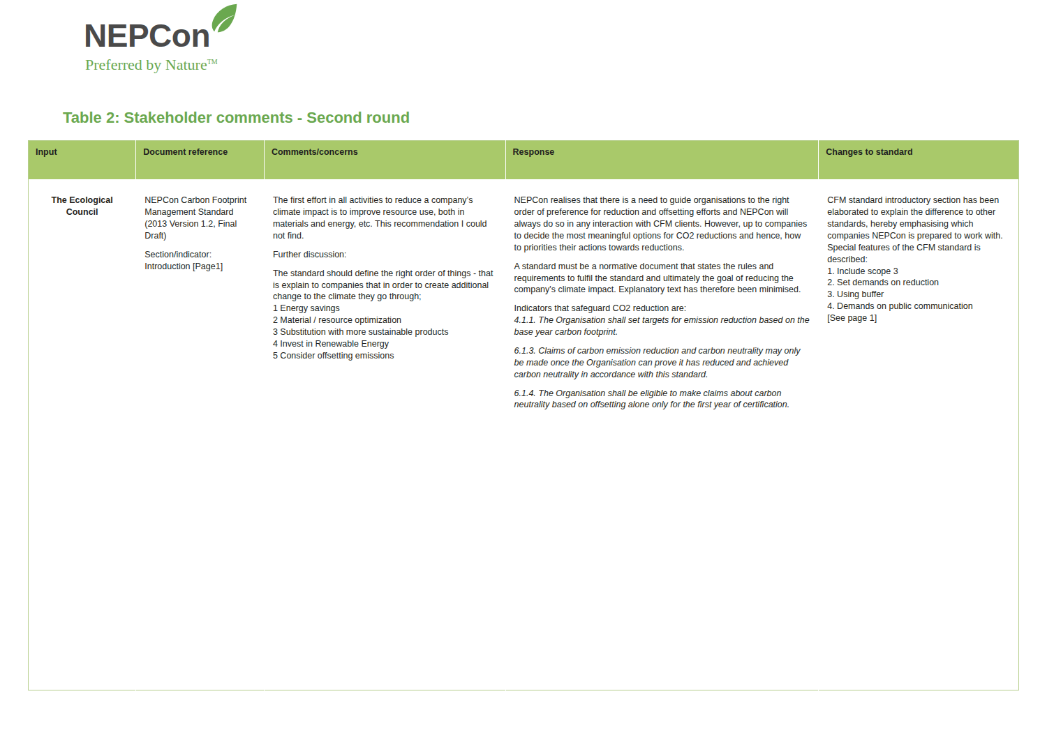NEP Con
Preferred by NatureTM
Table 2: Stakeholder comments - Second round
| Input | Document reference | Comments/concerns | Response | Changes to standard |
| --- | --- | --- | --- | --- |
| The Ecological Council | NEPCon Carbon Footprint Management Standard (2013 Version 1.2, Final Draft) Section/indicator: Introduction [Page1] | The first effort in all activities to reduce a company’s climate impact is to improve resource use, both in materials and energy, etc. This recommendation I could not find. Further discussion: The standard should define the right order of things - that is explain to companies that in order to create additional change to the climate they go through; 1 Energy savings 2 Material / resource optimization 3 Substitution with more sustainable products 4 Invest in Renewable Energy 5 Consider offsetting emissions | NEPCon realises that there is a need to guide organisations to the right order of preference for reduction and offsetting efforts and NEPCon will always do so in any interaction with CFM clients. However, up to companies to decide the most meaningful options for CO2 reductions and hence, how to priorities their actions towards reductions. A standard must be a normative document that states the rules and requirements to fulfil the standard and ultimately the goal of reducing the company's climate impact. Explanatory text has therefore been minimised. Indicators that safeguard CO2 reduction are: 4.1.1. The Organisation shall set targets for emission reduction based on the base year carbon footprint. 6.1.3. Claims of carbon emission reduction and carbon neutrality may only be made once the Organisation can prove it has reduced and achieved carbon neutrality in accordance with this standard. 6.1.4. The Organisation shall be eligible to make claims about carbon neutrality based on offsetting alone only for the first year of certification. | CFM standard introductory section has been elaborated to explain the difference to other standards, hereby emphasising which companies NEPCon is prepared to work with. Special features of the CFM standard is described: 1. Include scope 3 2. Set demands on reduction 3. Using buffer 4. Demands on public communication [See page 1] |